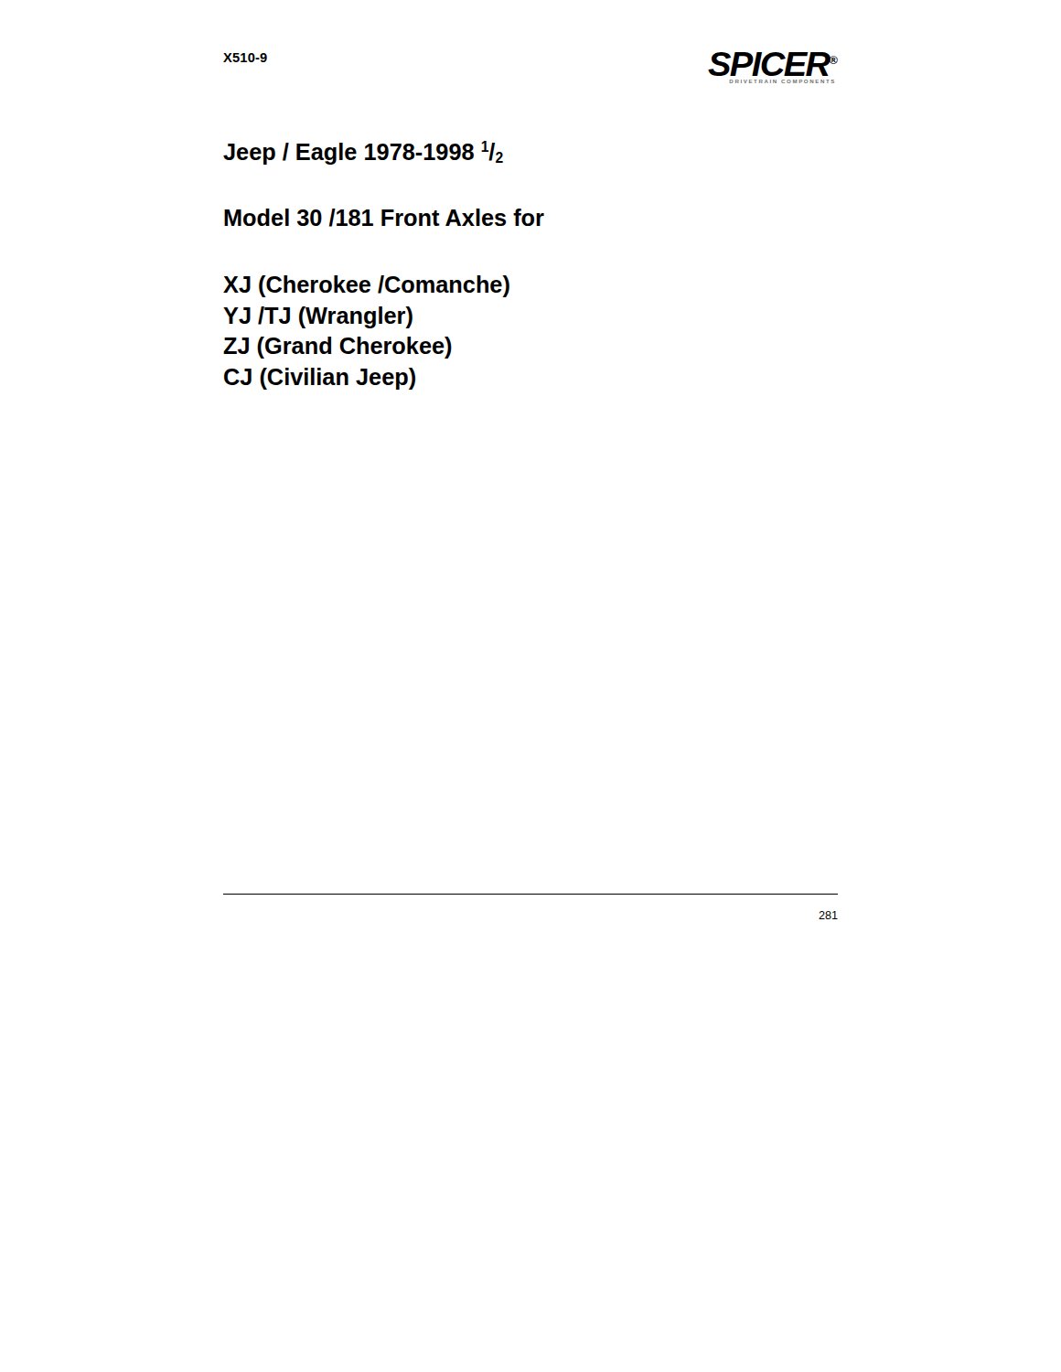X510-9
SPICER®
DRIVETRAIN COMPONENTS
Jeep / Eagle 1978-1998 1/2
Model 30 /181 Front Axles for
XJ (Cherokee /Comanche)
YJ /TJ (Wrangler)
ZJ (Grand Cherokee)
CJ (Civilian Jeep)
281